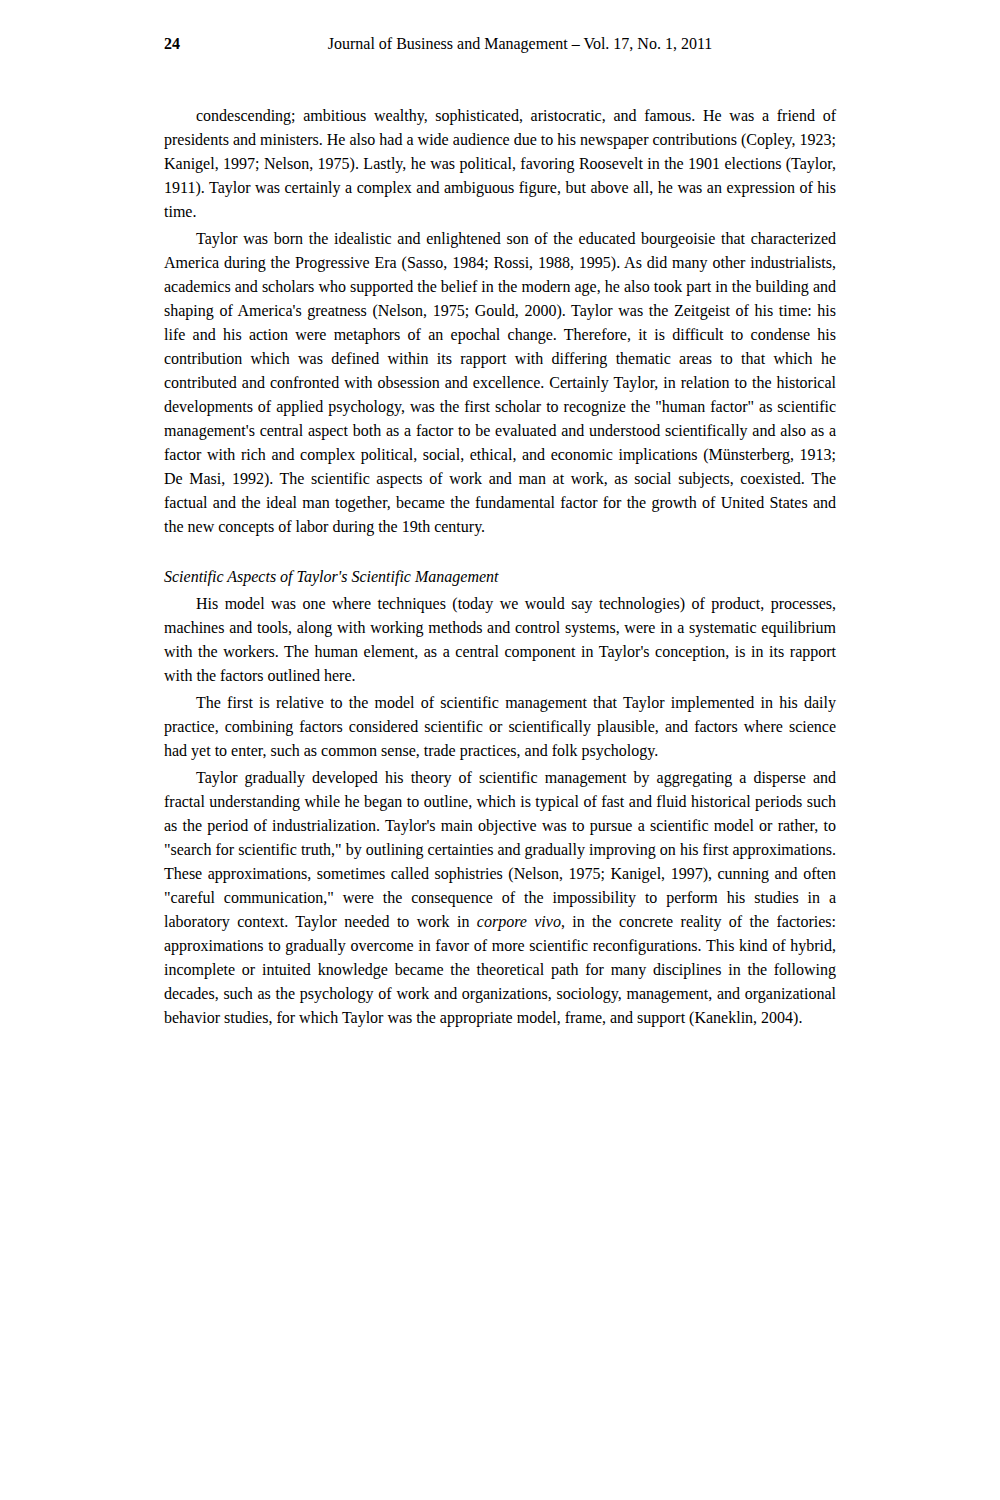24 Journal of Business and Management – Vol. 17, No. 1, 2011
condescending; ambitious wealthy, sophisticated, aristocratic, and famous. He was a friend of presidents and ministers. He also had a wide audience due to his newspaper contributions (Copley, 1923; Kanigel, 1997; Nelson, 1975). Lastly, he was political, favoring Roosevelt in the 1901 elections (Taylor, 1911). Taylor was certainly a complex and ambiguous figure, but above all, he was an expression of his time.
Taylor was born the idealistic and enlightened son of the educated bourgeoisie that characterized America during the Progressive Era (Sasso, 1984; Rossi, 1988, 1995). As did many other industrialists, academics and scholars who supported the belief in the modern age, he also took part in the building and shaping of America's greatness (Nelson, 1975; Gould, 2000). Taylor was the Zeitgeist of his time: his life and his action were metaphors of an epochal change. Therefore, it is difficult to condense his contribution which was defined within its rapport with differing thematic areas to that which he contributed and confronted with obsession and excellence. Certainly Taylor, in relation to the historical developments of applied psychology, was the first scholar to recognize the "human factor" as scientific management's central aspect both as a factor to be evaluated and understood scientifically and also as a factor with rich and complex political, social, ethical, and economic implications (Münsterberg, 1913; De Masi, 1992). The scientific aspects of work and man at work, as social subjects, coexisted. The factual and the ideal man together, became the fundamental factor for the growth of United States and the new concepts of labor during the 19th century.
Scientific Aspects of Taylor's Scientific Management
His model was one where techniques (today we would say technologies) of product, processes, machines and tools, along with working methods and control systems, were in a systematic equilibrium with the workers. The human element, as a central component in Taylor's conception, is in its rapport with the factors outlined here.
The first is relative to the model of scientific management that Taylor implemented in his daily practice, combining factors considered scientific or scientifically plausible, and factors where science had yet to enter, such as common sense, trade practices, and folk psychology.
Taylor gradually developed his theory of scientific management by aggregating a disperse and fractal understanding while he began to outline, which is typical of fast and fluid historical periods such as the period of industrialization. Taylor's main objective was to pursue a scientific model or rather, to "search for scientific truth," by outlining certainties and gradually improving on his first approximations. These approximations, sometimes called sophistries (Nelson, 1975; Kanigel, 1997), cunning and often "careful communication," were the consequence of the impossibility to perform his studies in a laboratory context. Taylor needed to work in corpore vivo, in the concrete reality of the factories: approximations to gradually overcome in favor of more scientific reconfigurations. This kind of hybrid, incomplete or intuited knowledge became the theoretical path for many disciplines in the following decades, such as the psychology of work and organizations, sociology, management, and organizational behavior studies, for which Taylor was the appropriate model, frame, and support (Kaneklin, 2004).